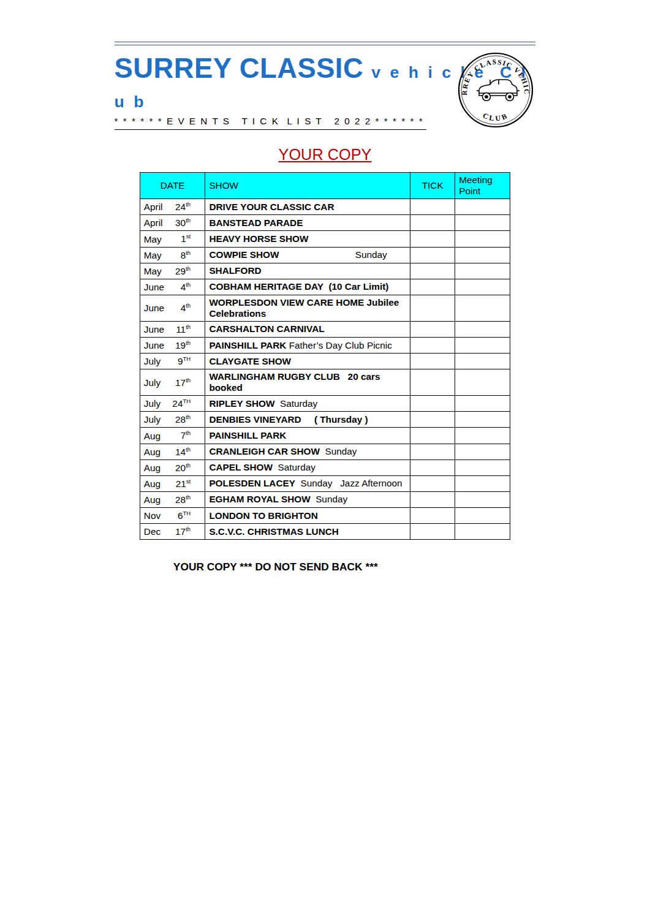SURREY CLASSIC VEHICLE CLUB
SURREY CLASSIC v e h i c l e C l u b
* * * * * * E V E N T S T I C K L I S T 2 0 2 2 * * * * * *
YOUR COPY
| DATE | SHOW | TICK | Meeting Point |
| --- | --- | --- | --- |
| April 24 th | DRIVE YOUR CLASSIC CAR | | |
| April 30 th | BANSTEAD PARADE | | |
| May 1 st | HEAVY HORSE SHOW | | |
| May 8 th | COWPIE SHOW Sunday | | |
| May 29 th | SHALFORD | | |
| June 4 th | COBHAM HERITAGE DAY (10 Car Limit) | | |
| June 4 th | WORPLESDON VIEW CARE HOME Jubilee Celebrations | | |
| June 11 th | CARSHALTON CARNIVAL | | |
| June 19 th | PAINSHILL PARK Father’s Day Club Picnic | | |
| July 9 TH | CLAYGATE SHOW | | |
| July 17 th | WARLINGHAM RUGBY CLUB 20 cars booked | | |
| July 24 TH | RIPLEY SHOW Saturday | | |
| July 28 th | DENBIES VINEYARD ( Thursday ) | | |
| Aug 7 th | PAINSHILL PARK | | |
| Aug 14 th | CRANLEIGH CAR SHOW Sunday | | |
| Aug 20 th | CAPEL SHOW Saturday | | |
| Aug 21 st | POLESDEN LACEY Sunday Jazz Afternoon | | |
| Aug 28 th | EGHAM ROYAL SHOW Sunday | | |
| Nov 6 TH | LONDON TO BRIGHTON | | |
| Dec 17 th | S.C.V.C. CHRISTMAS LUNCH | | |
YOUR COPY *** DO NOT SEND BACK ***